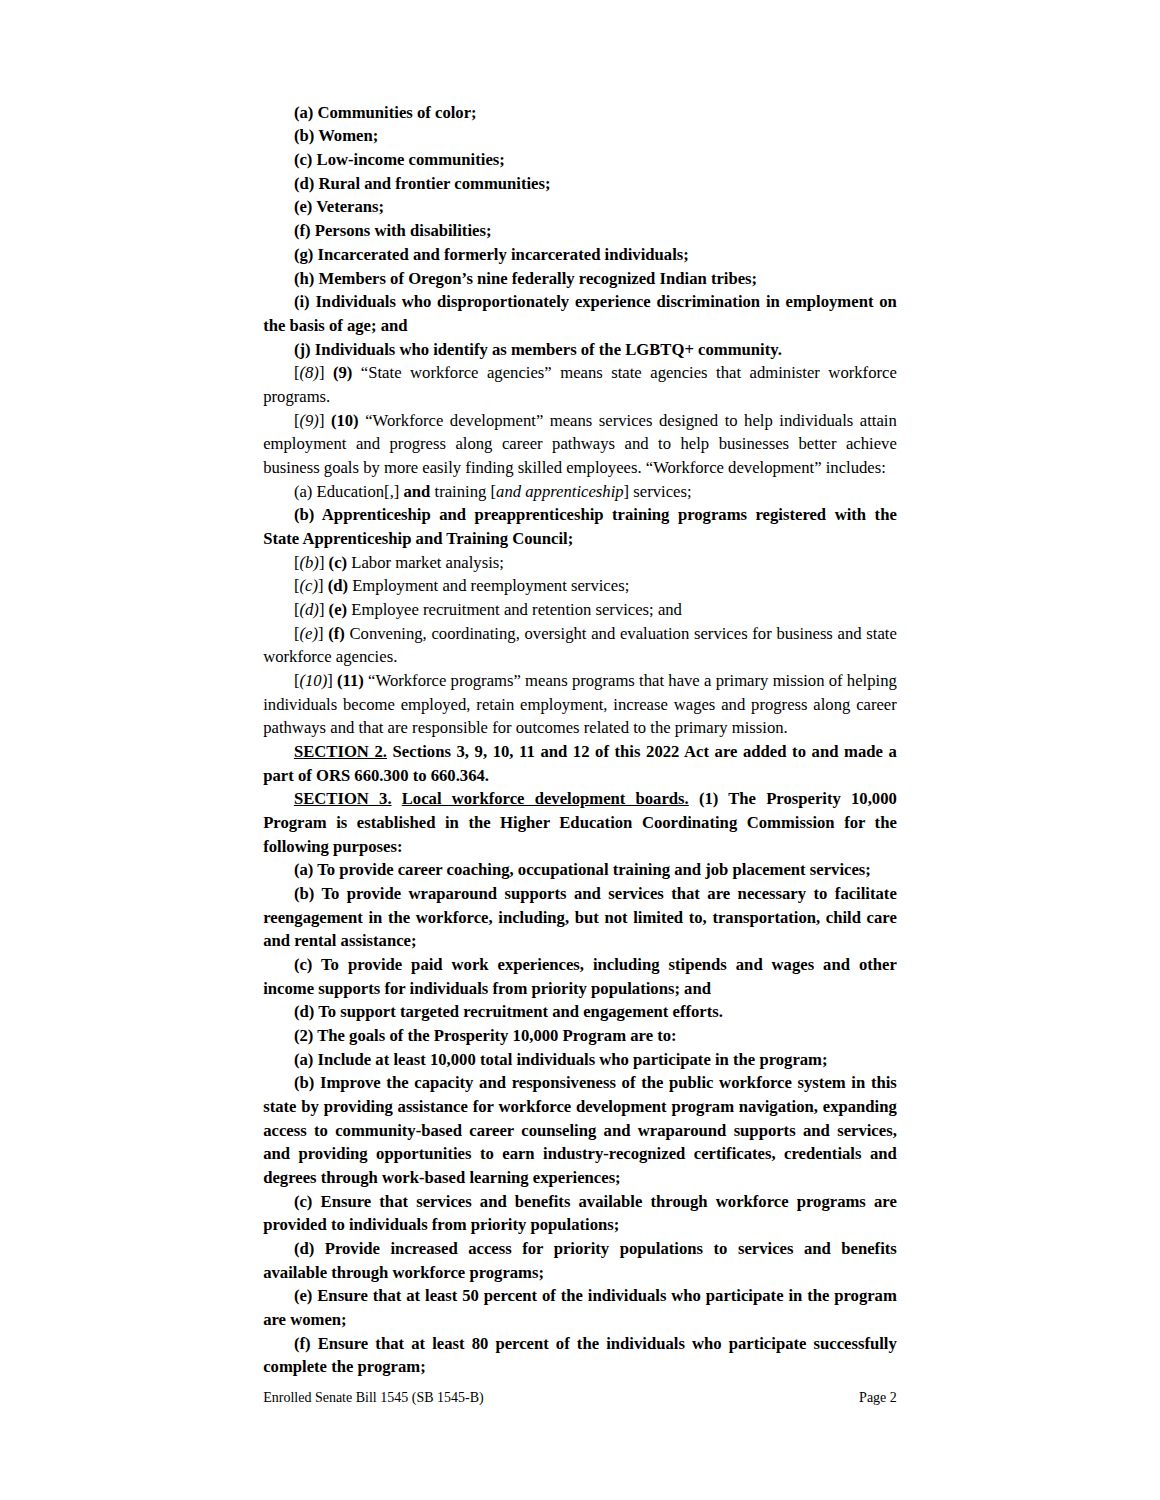(a) Communities of color;
(b) Women;
(c) Low-income communities;
(d) Rural and frontier communities;
(e) Veterans;
(f) Persons with disabilities;
(g) Incarcerated and formerly incarcerated individuals;
(h) Members of Oregon’s nine federally recognized Indian tribes;
(i) Individuals who disproportionately experience discrimination in employment on the basis of age; and
(j) Individuals who identify as members of the LGBTQ+ community.
[(8)] (9) “State workforce agencies” means state agencies that administer workforce programs.
[(9)] (10) “Workforce development” means services designed to help individuals attain employment and progress along career pathways and to help businesses better achieve business goals by more easily finding skilled employees. “Workforce development” includes:
(a) Education[,] and training [and apprenticeship] services;
(b) Apprenticeship and preapprenticeship training programs registered with the State Apprenticeship and Training Council;
[(b)] (c) Labor market analysis;
[(c)] (d) Employment and reemployment services;
[(d)] (e) Employee recruitment and retention services; and
[(e)] (f) Convening, coordinating, oversight and evaluation services for business and state workforce agencies.
[(10)] (11) “Workforce programs” means programs that have a primary mission of helping individuals become employed, retain employment, increase wages and progress along career pathways and that are responsible for outcomes related to the primary mission.
SECTION 2. Sections 3, 9, 10, 11 and 12 of this 2022 Act are added to and made a part of ORS 660.300 to 660.364.
SECTION 3. Local workforce development boards. (1) The Prosperity 10,000 Program is established in the Higher Education Coordinating Commission for the following purposes:
(a) To provide career coaching, occupational training and job placement services;
(b) To provide wraparound supports and services that are necessary to facilitate reengagement in the workforce, including, but not limited to, transportation, child care and rental assistance;
(c) To provide paid work experiences, including stipends and wages and other income supports for individuals from priority populations; and
(d) To support targeted recruitment and engagement efforts.
(2) The goals of the Prosperity 10,000 Program are to:
(a) Include at least 10,000 total individuals who participate in the program;
(b) Improve the capacity and responsiveness of the public workforce system in this state by providing assistance for workforce development program navigation, expanding access to community-based career counseling and wraparound supports and services, and providing opportunities to earn industry-recognized certificates, credentials and degrees through work-based learning experiences;
(c) Ensure that services and benefits available through workforce programs are provided to individuals from priority populations;
(d) Provide increased access for priority populations to services and benefits available through workforce programs;
(e) Ensure that at least 50 percent of the individuals who participate in the program are women;
(f) Ensure that at least 80 percent of the individuals who participate successfully complete the program;
Enrolled Senate Bill 1545 (SB 1545-B)
Page 2